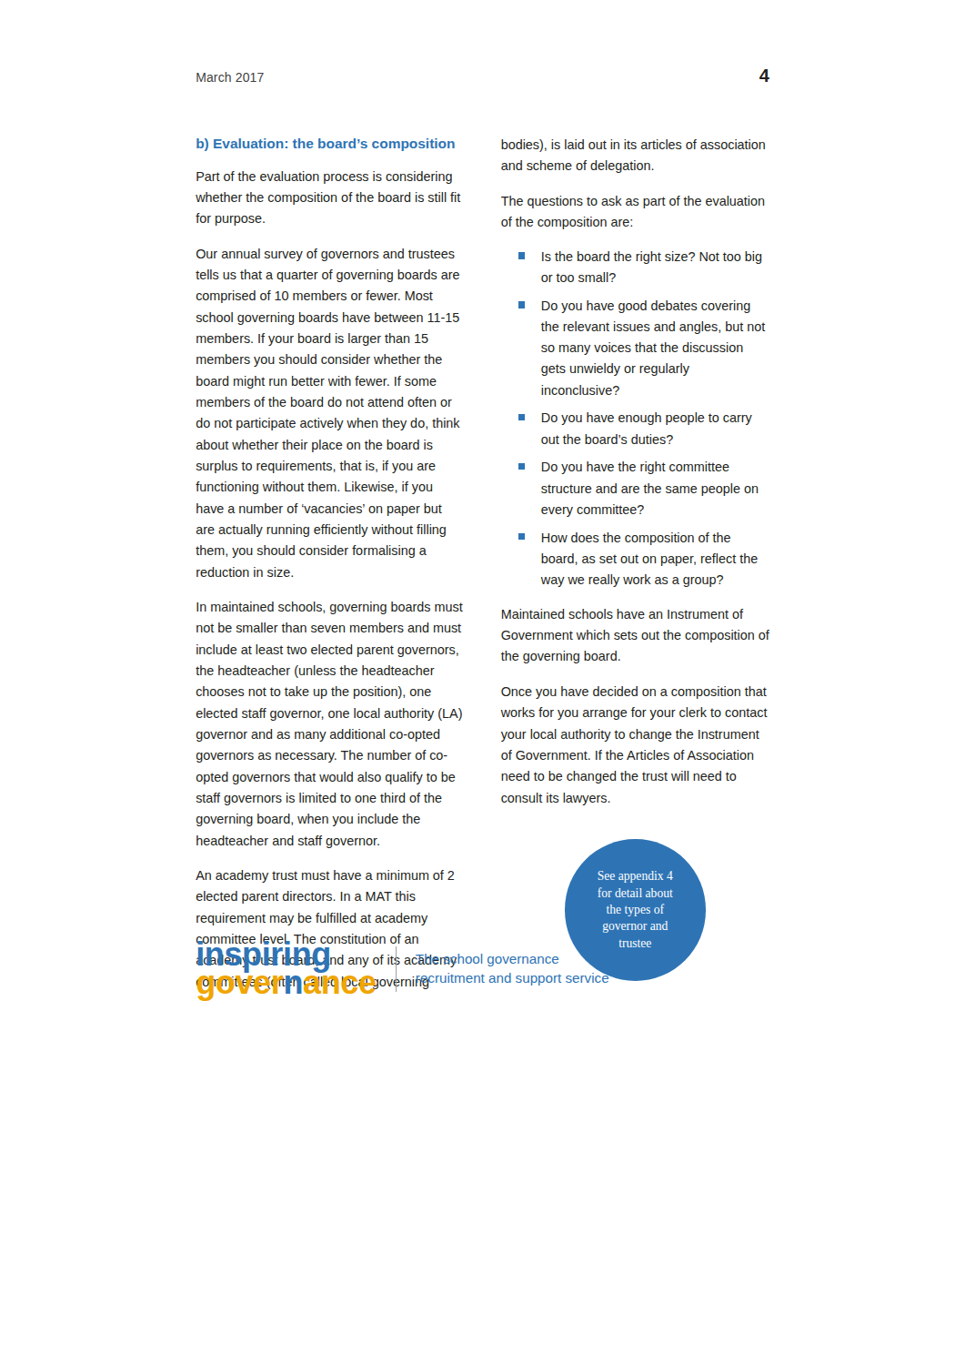March 2017
4
b) Evaluation: the board’s composition
Part of the evaluation process is considering whether the composition of the board is still fit for purpose.
Our annual survey of governors and trustees tells us that a quarter of governing boards are comprised of 10 members or fewer. Most school governing boards have between 11-15 members. If your board is larger than 15 members you should consider whether the board might run better with fewer. If some members of the board do not attend often or do not participate actively when they do, think about whether their place on the board is surplus to requirements, that is, if you are functioning without them. Likewise, if you have a number of ‘vacancies’ on paper but are actually running efficiently without filling them, you should consider formalising a reduction in size.
In maintained schools, governing boards must not be smaller than seven members and must include at least two elected parent governors, the headteacher (unless the headteacher chooses not to take up the position), one elected staff governor, one local authority (LA) governor and as many additional co-opted governors as necessary. The number of co-opted governors that would also qualify to be staff governors is limited to one third of the governing board, when you include the headteacher and staff governor.
An academy trust must have a minimum of 2 elected parent directors. In a MAT this requirement may be fulfilled at academy committee level. The constitution of an academy trust board, and any of its academy committees (often called local governing bodies), is laid out in its articles of association and scheme of delegation.
The questions to ask as part of the evaluation of the composition are:
Is the board the right size? Not too big or too small?
Do you have good debates covering the relevant issues and angles, but not so many voices that the discussion gets unwieldy or regularly inconclusive?
Do you have enough people to carry out the board’s duties?
Do you have the right committee structure and are the same people on every committee?
How does the composition of the board, as set out on paper, reflect the way we really work as a group?
Maintained schools have an Instrument of Government which sets out the composition of the governing board.
Once you have decided on a composition that works for you arrange for your clerk to contact your local authority to change the Instrument of Government. If the Articles of Association need to be changed the trust will need to consult its lawyers.
See appendix 4 for detail about the types of governor and trustee
inspiring governance
The school governance
recruitment and support service